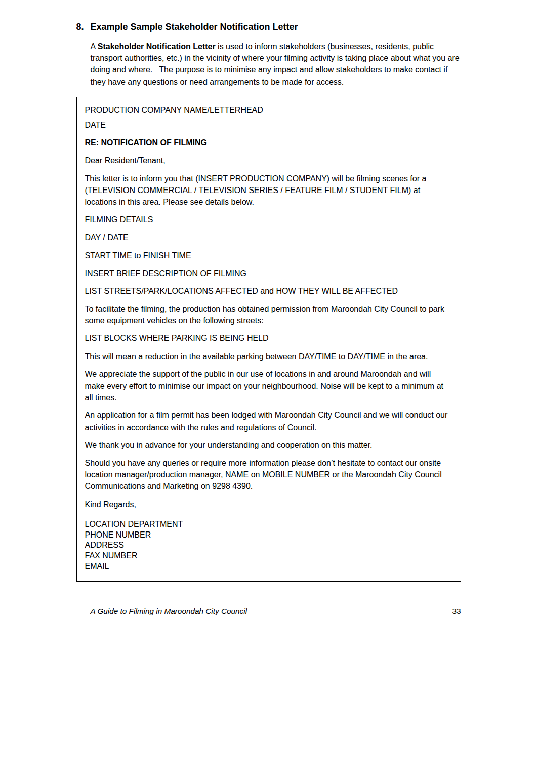8. Example Sample Stakeholder Notification Letter
A Stakeholder Notification Letter is used to inform stakeholders (businesses, residents, public transport authorities, etc.) in the vicinity of where your filming activity is taking place about what you are doing and where. The purpose is to minimise any impact and allow stakeholders to make contact if they have any questions or need arrangements to be made for access.
PRODUCTION COMPANY NAME/LETTERHEAD
DATE
RE: NOTIFICATION OF FILMING
Dear Resident/Tenant,
This letter is to inform you that (INSERT PRODUCTION COMPANY) will be filming scenes for a (TELEVISION COMMERCIAL / TELEVISION SERIES / FEATURE FILM / STUDENT FILM) at locations in this area. Please see details below.
FILMING DETAILS
DAY / DATE
START TIME to FINISH TIME
INSERT BRIEF DESCRIPTION OF FILMING
LIST STREETS/PARK/LOCATIONS AFFECTED and HOW THEY WILL BE AFFECTED
To facilitate the filming, the production has obtained permission from Maroondah City Council to park some equipment vehicles on the following streets:
LIST BLOCKS WHERE PARKING IS BEING HELD
This will mean a reduction in the available parking between DAY/TIME to DAY/TIME in the area.
We appreciate the support of the public in our use of locations in and around Maroondah and will make every effort to minimise our impact on your neighbourhood. Noise will be kept to a minimum at all times.
An application for a film permit has been lodged with Maroondah City Council and we will conduct our activities in accordance with the rules and regulations of Council.
We thank you in advance for your understanding and cooperation on this matter.
Should you have any queries or require more information please don’t hesitate to contact our onsite location manager/production manager, NAME on MOBILE NUMBER or the Maroondah City Council Communications and Marketing on 9298 4390.
Kind Regards,
LOCATION DEPARTMENT
PHONE NUMBER
ADDRESS
FAX NUMBER
EMAIL
A Guide to Filming in Maroondah City Council 33